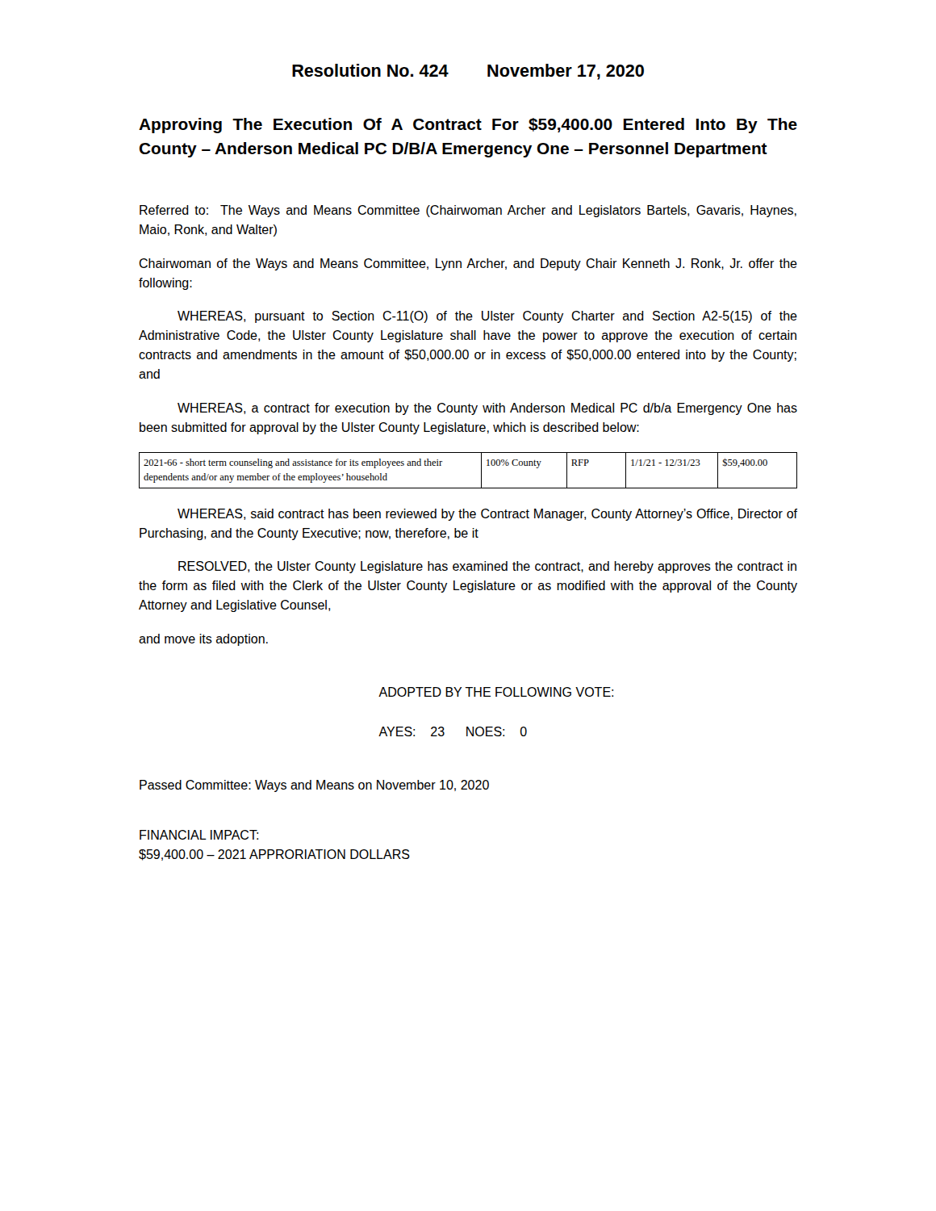Resolution No. 424 November 17, 2020
Approving The Execution Of A Contract For $59,400.00 Entered Into By The County – Anderson Medical PC D/B/A Emergency One – Personnel Department
Referred to: The Ways and Means Committee (Chairwoman Archer and Legislators Bartels, Gavaris, Haynes, Maio, Ronk, and Walter)
Chairwoman of the Ways and Means Committee, Lynn Archer, and Deputy Chair Kenneth J. Ronk, Jr. offer the following:
WHEREAS, pursuant to Section C-11(O) of the Ulster County Charter and Section A2-5(15) of the Administrative Code, the Ulster County Legislature shall have the power to approve the execution of certain contracts and amendments in the amount of $50,000.00 or in excess of $50,000.00 entered into by the County; and
WHEREAS, a contract for execution by the County with Anderson Medical PC d/b/a Emergency One has been submitted for approval by the Ulster County Legislature, which is described below:
| 2021-66 - short term counseling and assistance for its employees and their dependents and/or any member of the employees’ household | 100% County | RFP | 1/1/21 - 12/31/23 | $59,400.00 |
WHEREAS, said contract has been reviewed by the Contract Manager, County Attorney’s Office, Director of Purchasing, and the County Executive; now, therefore, be it
RESOLVED, the Ulster County Legislature has examined the contract, and hereby approves the contract in the form as filed with the Clerk of the Ulster County Legislature or as modified with the approval of the County Attorney and Legislative Counsel,
and move its adoption.
ADOPTED BY THE FOLLOWING VOTE:
AYES: 23NOES: 0
Passed Committee: Ways and Means on November 10, 2020
FINANCIAL IMPACT:
$59,400.00 – 2021 APPRORIATION DOLLARS